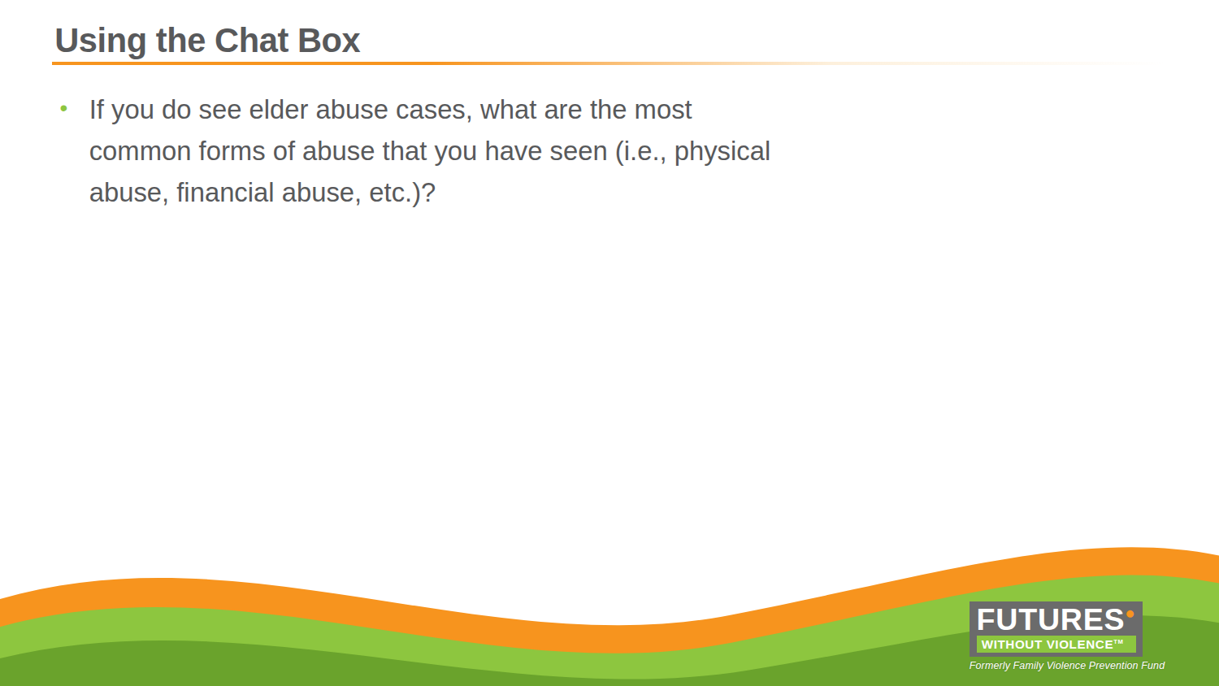Using the Chat Box
If you do see elder abuse cases, what are the most common forms of abuse that you have seen (i.e., physical abuse, financial abuse, etc.)?
FUTURES● WITHOUT VIOLENCETM
Formerly Family Violence Prevention Fund